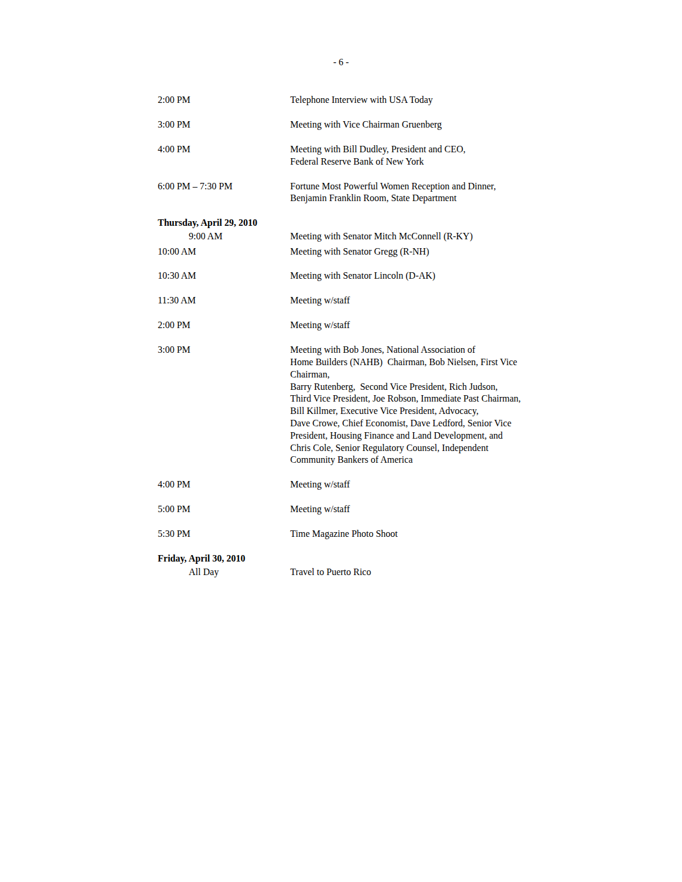- 6 -
| 2:00 PM | Telephone Interview with USA Today |
| 3:00 PM | Meeting with Vice Chairman Gruenberg |
| 4:00 PM | Meeting with Bill Dudley, President and CEO, Federal Reserve Bank of New York |
| 6:00 PM – 7:30 PM | Fortune Most Powerful Women Reception and Dinner, Benjamin Franklin Room, State Department |
| Thursday, April 29, 2010 9:00 AM | Meeting with Senator Mitch McConnell (R-KY) |
| 10:00 AM | Meeting with Senator Gregg (R-NH) |
| 10:30 AM | Meeting with Senator Lincoln (D-AK) |
| 11:30 AM | Meeting w/staff |
| 2:00 PM | Meeting w/staff |
| 3:00 PM | Meeting with Bob Jones, National Association of Home Builders (NAHB) Chairman, Bob Nielsen, First Vice Chairman, Barry Rutenberg, Second Vice President, Rich Judson, Third Vice President, Joe Robson, Immediate Past Chairman, Bill Killmer, Executive Vice President, Advocacy, Dave Crowe, Chief Economist, Dave Ledford, Senior Vice President, Housing Finance and Land Development, and Chris Cole, Senior Regulatory Counsel, Independent Community Bankers of America |
| 4:00 PM | Meeting w/staff |
| 5:00 PM | Meeting w/staff |
| 5:30 PM | Time Magazine Photo Shoot |
| Friday, April 30, 2010 All Day | Travel to Puerto Rico |